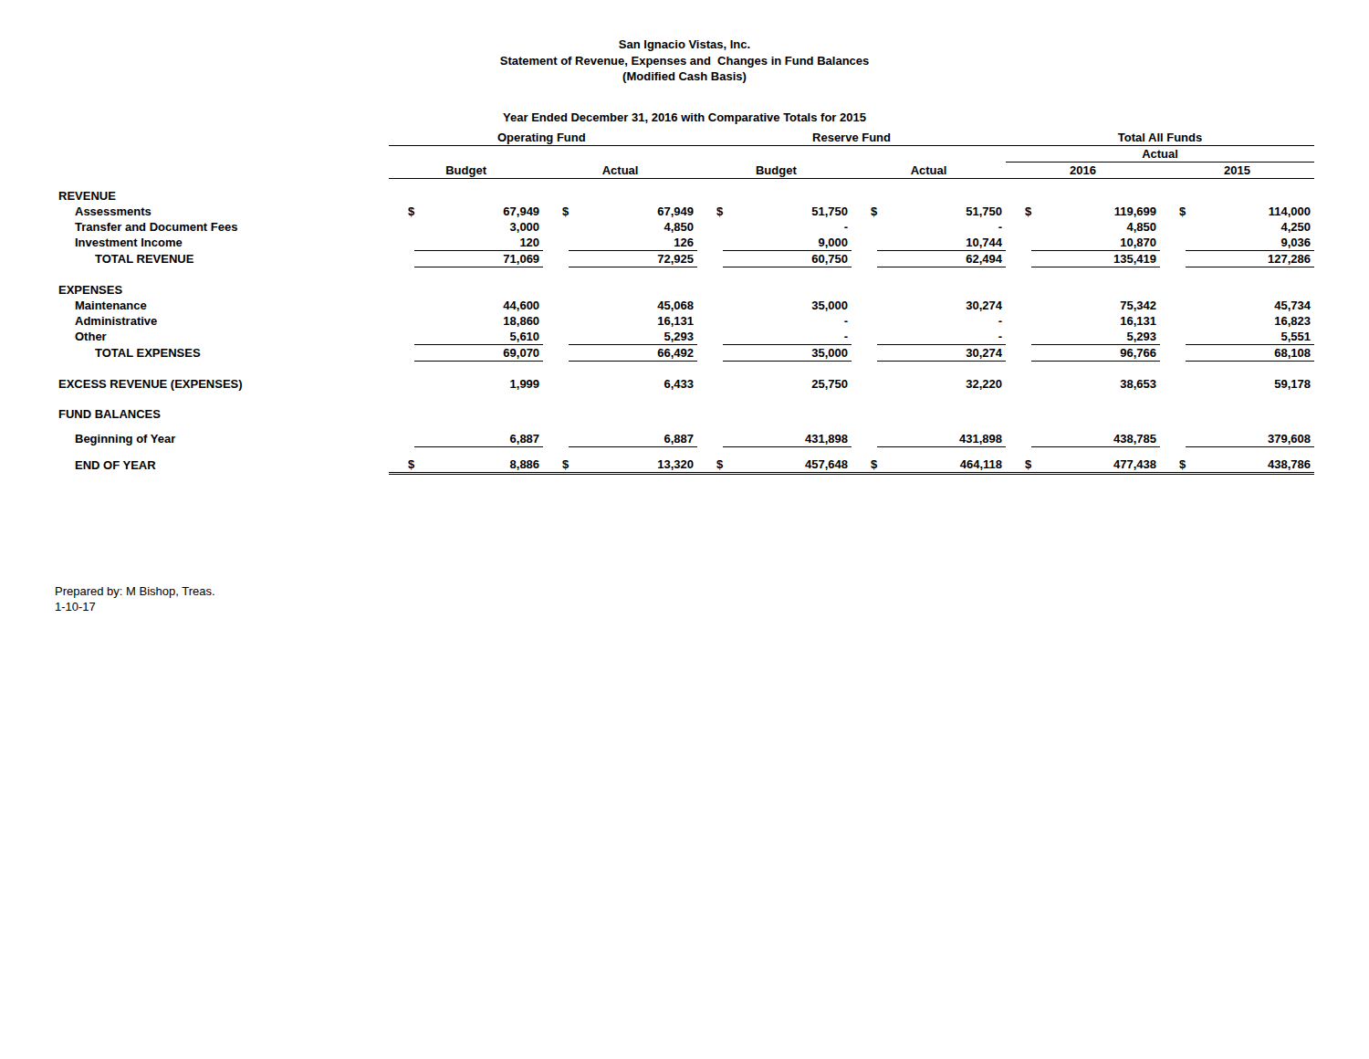San Ignacio Vistas, Inc.
Statement of Revenue, Expenses and Changes in Fund Balances
(Modified Cash Basis)
Year Ended December 31, 2016 with Comparative Totals for 2015
| | Operating Fund | Reserve Fund | Total All Funds |
| | | | Actual |
| | Budget | Actual | Budget | Actual | 2016 | 2015 |
| REVENUE | |
| Assessments | $ | 67,949 | $ | 67,949 | $ | 51,750 | $ | 51,750 | $ | 119,699 | $ | 114,000 |
| Transfer and Document Fees | | 3,000 | | 4,850 | | - | | - | | 4,850 | | 4,250 |
| Investment Income | | 120 | | 126 | | 9,000 | | 10,744 | | 10,870 | | 9,036 |
| TOTAL REVENUE | | 71,069 | | 72,925 | | 60,750 | | 62,494 | | 135,419 | | 127,286 |
| EXPENSES | |
| Maintenance | | 44,600 | | 45,068 | | 35,000 | | 30,274 | | 75,342 | | 45,734 |
| Administrative | | 18,860 | | 16,131 | | - | | - | | 16,131 | | 16,823 |
| Other | | 5,610 | | 5,293 | | - | | - | | 5,293 | | 5,551 |
| TOTAL EXPENSES | | 69,070 | | 66,492 | | 35,000 | | 30,274 | | 96,766 | | 68,108 |
| EXCESS REVENUE (EXPENSES) | | 1,999 | | 6,433 | | 25,750 | | 32,220 | | 38,653 | | 59,178 |
| FUND BALANCES | |
| Beginning of Year | | 6,887 | | 6,887 | | 431,898 | | 431,898 | | 438,785 | | 379,608 |
| END OF YEAR | $ | 8,886 | $ | 13,320 | $ | 457,648 | $ | 464,118 | $ | 477,438 | $ | 438,786 |
Prepared by: M Bishop, Treas.
1-10-17